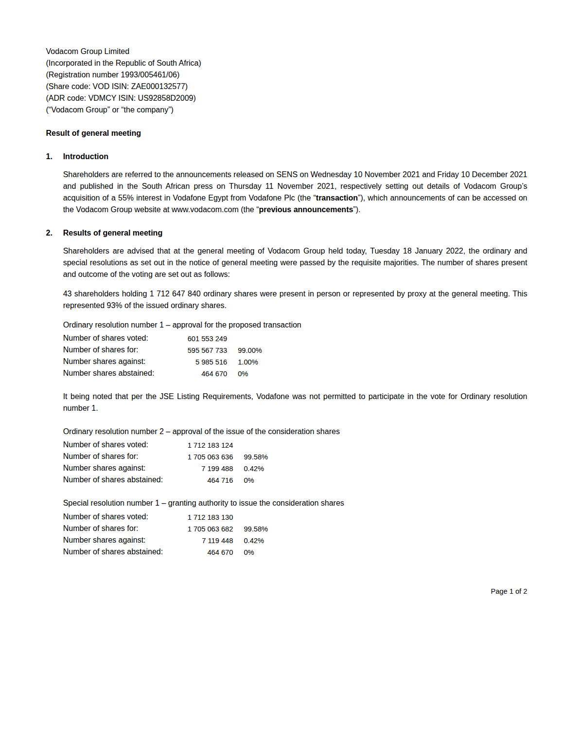Vodacom Group Limited
(Incorporated in the Republic of South Africa)
(Registration number 1993/005461/06)
(Share code: VOD ISIN: ZAE000132577)
(ADR code: VDMCY ISIN: US92858D2009)
(“Vodacom Group” or “the company”)
Result of general meeting
1. Introduction
Shareholders are referred to the announcements released on SENS on Wednesday 10 November 2021 and Friday 10 December 2021 and published in the South African press on Thursday 11 November 2021, respectively setting out details of Vodacom Group’s acquisition of a 55% interest in Vodafone Egypt from Vodafone Plc (the “transaction”), which announcements of can be accessed on the Vodacom Group website at www.vodacom.com (the “previous announcements”).
2. Results of general meeting
Shareholders are advised that at the general meeting of Vodacom Group held today, Tuesday 18 January 2022, the ordinary and special resolutions as set out in the notice of general meeting were passed by the requisite majorities. The number of shares present and outcome of the voting are set out as follows:
43 shareholders holding 1 712 647 840 ordinary shares were present in person or represented by proxy at the general meeting. This represented 93% of the issued ordinary shares.
Ordinary resolution number 1 – approval for the proposed transaction
| Number of shares voted: | 601 553 249 | |
| Number of shares for: | 595 567 733 | 99.00% |
| Number shares against: | 5 985 516 | 1.00% |
| Number shares abstained: | 464 670 | 0% |
It being noted that per the JSE Listing Requirements, Vodafone was not permitted to participate in the vote for Ordinary resolution number 1.
Ordinary resolution number 2 – approval of the issue of the consideration shares
| Number of shares voted: | 1 712 183 124 | |
| Number of shares for: | 1 705 063 636 | 99.58% |
| Number shares against: | 7 199 488 | 0.42% |
| Number of shares abstained: | 464 716 | 0% |
Special resolution number 1 – granting authority to issue the consideration shares
| Number of shares voted: | 1 712 183 130 | |
| Number of shares for: | 1 705 063 682 | 99.58% |
| Number shares against: | 7 119 448 | 0.42% |
| Number of shares abstained: | 464 670 | 0% |
Page 1 of 2